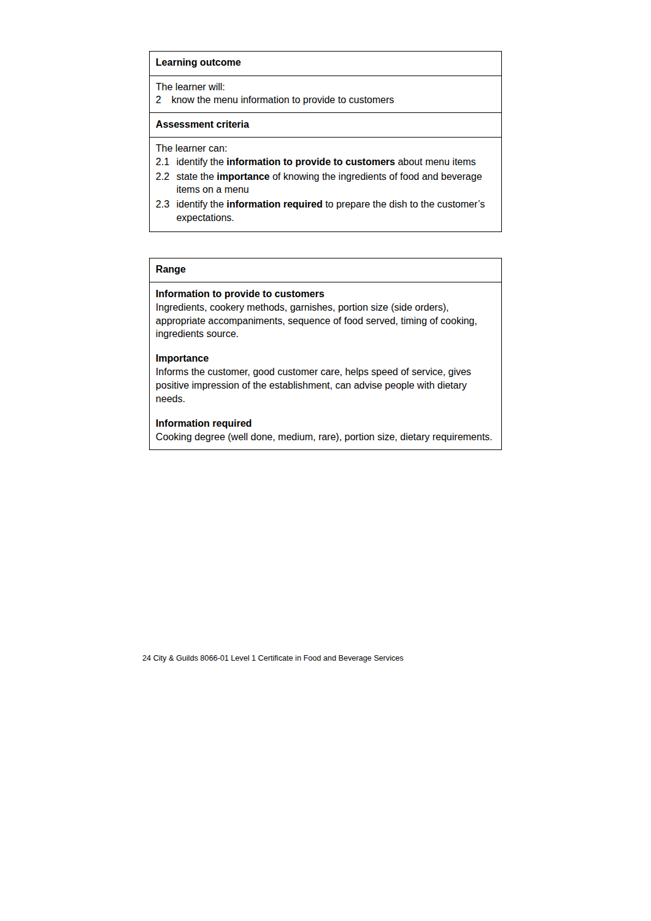| Learning outcome |
| The learner will: 2 know the menu information to provide to customers |
| Assessment criteria |
| The learner can: 2.1 identify the information to provide to customers about menu items 2.2 state the importance of knowing the ingredients of food and beverage items on a menu 2.3 identify the information required to prepare the dish to the customer’s expectations. |
| Range |
| Information to provide to customers Ingredients, cookery methods, garnishes, portion size (side orders), appropriate accompaniments, sequence of food served, timing of cooking, ingredients source. Importance Informs the customer, good customer care, helps speed of service, gives positive impression of the establishment, can advise people with dietary needs. Information required Cooking degree (well done, medium, rare), portion size, dietary requirements. |
24 City & Guilds 8066-01 Level 1 Certificate in Food and Beverage Services